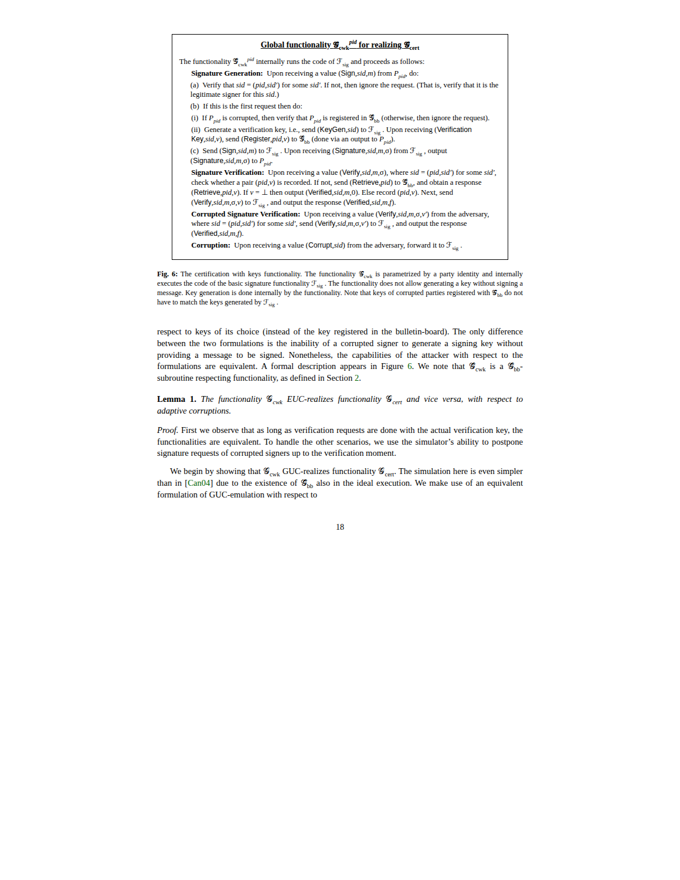Global functionality 𝒢̄cwkpid for realizing 𝒢̄cert
The functionality 𝒢̄cwkpid internally runs the code of ℱsig and proceeds as follows:
Signature Generation: Upon receiving a value (Sign,sid,m) from Ppid, do:
(a) Verify that sid = (pid,sid′) for some sid′. If not, then ignore the request. (That is, verify that it is the legitimate signer for this sid.)
(b) If this is the first request then do:
(i) If Ppid is corrupted, then verify that Ppid is registered in 𝒢̄bb (otherwise, then ignore the request).
(ii) Generate a verification key, i.e., send (KeyGen,sid) to ℱsig . Upon receiving (Verification Key,sid,v), send (Register,pid,v) to 𝒢̄bb (done via an output to Ppid).
(c) Send (Sign,sid,m) to ℱsig . Upon receiving (Signature,sid,m,σ) from ℱsig , output (Signature,sid,m,σ) to Ppid.
Signature Verification: Upon receiving a value (Verify,sid,m,σ), where sid = (pid,sid′) for some sid′, check whether a pair (pid,v) is recorded. If not, send (Retrieve,pid) to 𝒢̄bb, and obtain a response (Retrieve,pid,v). If v = ⊥ then output (Verified,sid,m,0). Else record (pid,v). Next, send (Verify,sid,m,σ,v) to ℱsig , and output the response (Verified,sid,m,f).
Corrupted Signature Verification: Upon receiving a value (Verify,sid,m,σ,v′) from the adversary, where sid = (pid,sid′) for some sid′, send (Verify,sid,m,σ,v′) to ℱsig , and output the response (Verified,sid,m,f).
Corruption: Upon receiving a value (Corrupt,sid) from the adversary, forward it to ℱsig .
Fig. 6: The certification with keys functionality. The functionality 𝒢̄cwk is parametrized by a party identity and internally executes the code of the basic signature functionality ℱsig . The functionality does not allow generating a key without signing a message. Key generation is done internally by the functionality. Note that keys of corrupted parties registered with 𝒢̄bb do not have to match the keys generated by ℱsig .
respect to keys of its choice (instead of the key registered in the bulletin-board). The only difference between the two formulations is the inability of a corrupted signer to generate a signing key without providing a message to be signed. Nonetheless, the capabilities of the attacker with respect to the formulations are equivalent. A formal description appears in Figure 6. We note that 𝒢̄cwk is a 𝒢̄bb-subroutine respecting functionality, as defined in Section 2.
Lemma 1. The functionality 𝒢cwk EUC-realizes functionality 𝒢cert and vice versa, with respect to adaptive corruptions.
Proof. First we observe that as long as verification requests are done with the actual verification key, the functionalities are equivalent. To handle the other scenarios, we use the simulator’s ability to postpone signature requests of corrupted signers up to the verification moment.
We begin by showing that 𝒢cwk GUC-realizes functionality 𝒢cert. The simulation here is even simpler than in [Can04] due to the existence of 𝒢̄bb also in the ideal execution. We make use of an equivalent formulation of GUC-emulation with respect to
18